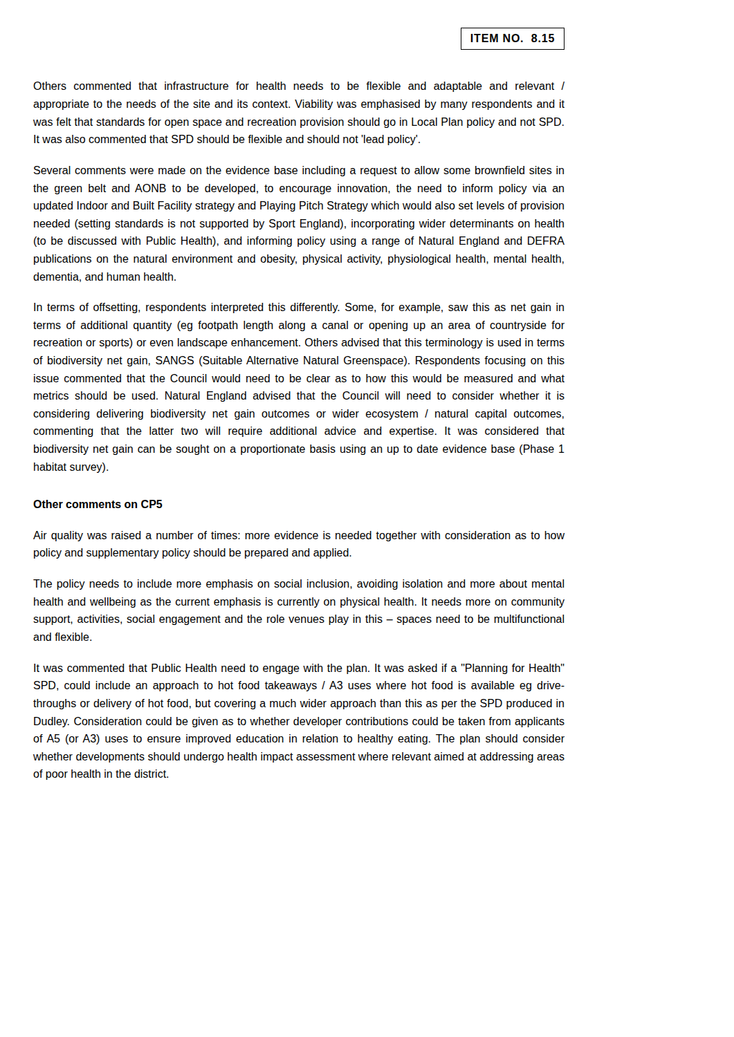ITEM NO. 8.15
Others commented that infrastructure for health needs to be flexible and adaptable and relevant / appropriate to the needs of the site and its context. Viability was emphasised by many respondents and it was felt that standards for open space and recreation provision should go in Local Plan policy and not SPD. It was also commented that SPD should be flexible and should not 'lead policy'.
Several comments were made on the evidence base including a request to allow some brownfield sites in the green belt and AONB to be developed, to encourage innovation, the need to inform policy via an updated Indoor and Built Facility strategy and Playing Pitch Strategy which would also set levels of provision needed (setting standards is not supported by Sport England), incorporating wider determinants on health (to be discussed with Public Health), and informing policy using a range of Natural England and DEFRA publications on the natural environment and obesity, physical activity, physiological health, mental health, dementia, and human health.
In terms of offsetting, respondents interpreted this differently. Some, for example, saw this as net gain in terms of additional quantity (eg footpath length along a canal or opening up an area of countryside for recreation or sports) or even landscape enhancement. Others advised that this terminology is used in terms of biodiversity net gain, SANGS (Suitable Alternative Natural Greenspace). Respondents focusing on this issue commented that the Council would need to be clear as to how this would be measured and what metrics should be used. Natural England advised that the Council will need to consider whether it is considering delivering biodiversity net gain outcomes or wider ecosystem / natural capital outcomes, commenting that the latter two will require additional advice and expertise. It was considered that biodiversity net gain can be sought on a proportionate basis using an up to date evidence base (Phase 1 habitat survey).
Other comments on CP5
Air quality was raised a number of times: more evidence is needed together with consideration as to how policy and supplementary policy should be prepared and applied.
The policy needs to include more emphasis on social inclusion, avoiding isolation and more about mental health and wellbeing as the current emphasis is currently on physical health. It needs more on community support, activities, social engagement and the role venues play in this – spaces need to be multifunctional and flexible.
It was commented that Public Health need to engage with the plan. It was asked if a "Planning for Health" SPD, could include an approach to hot food takeaways / A3 uses where hot food is available eg drive-throughs or delivery of hot food, but covering a much wider approach than this as per the SPD produced in Dudley. Consideration could be given as to whether developer contributions could be taken from applicants of A5 (or A3) uses to ensure improved education in relation to healthy eating. The plan should consider whether developments should undergo health impact assessment where relevant aimed at addressing areas of poor health in the district.